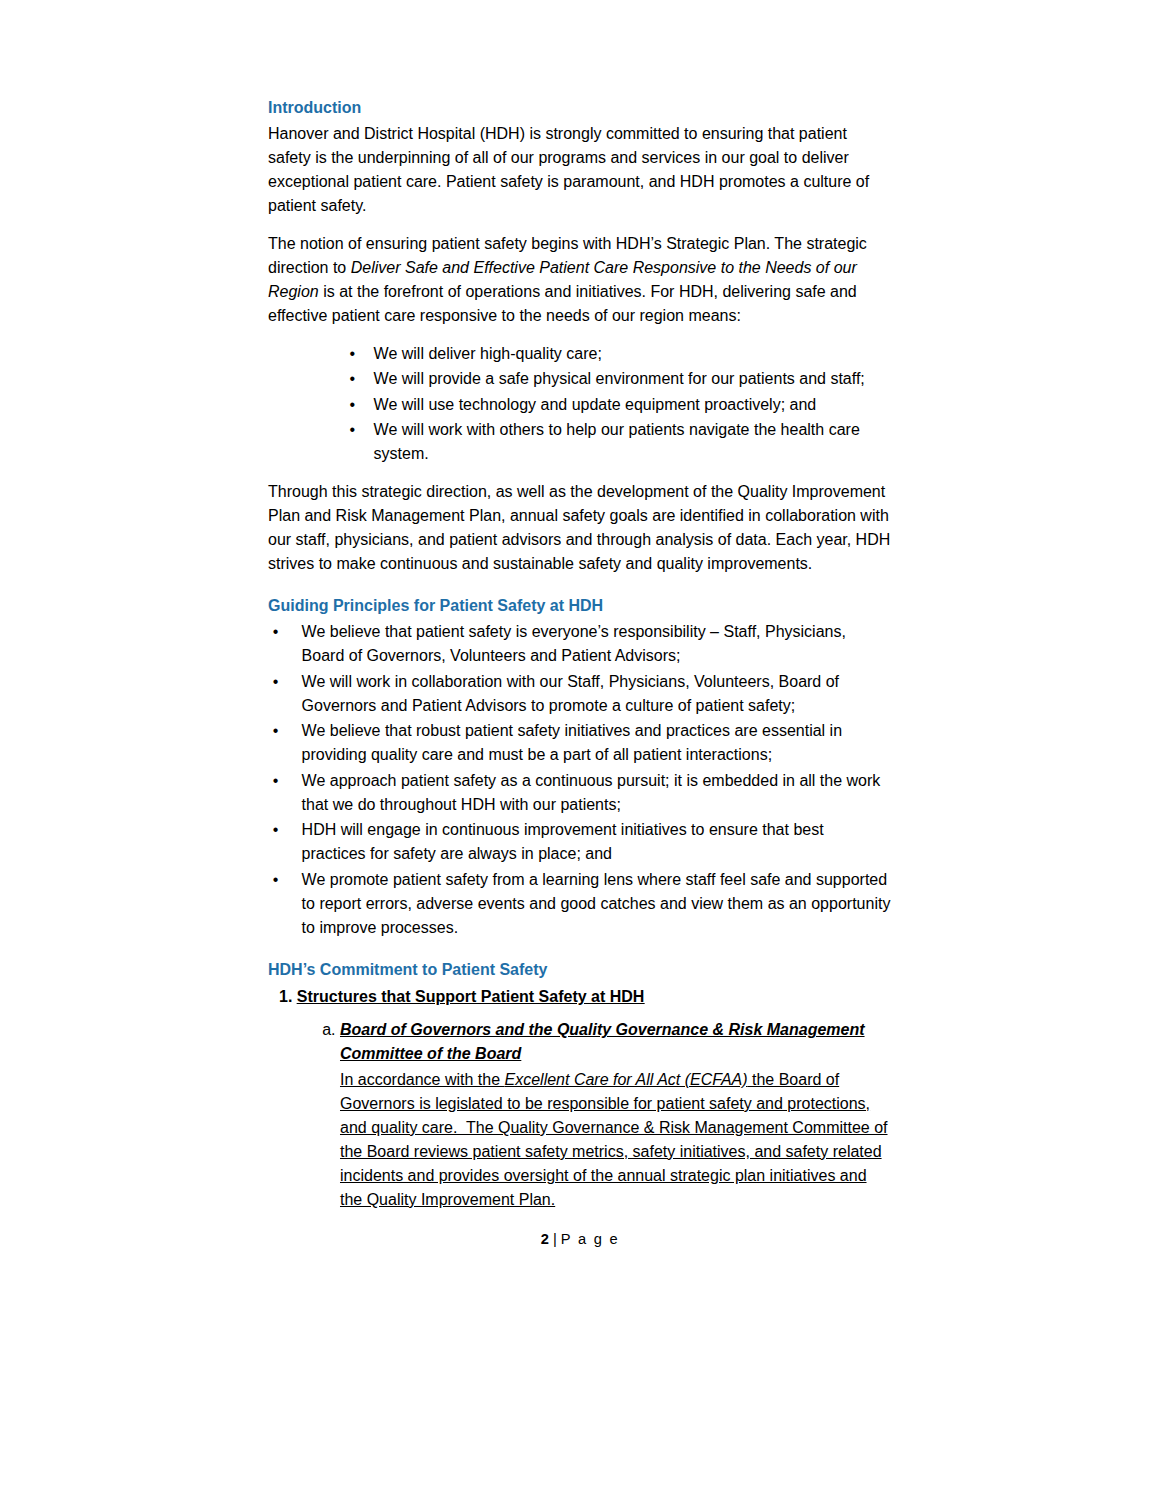Introduction
Hanover and District Hospital (HDH) is strongly committed to ensuring that patient safety is the underpinning of all of our programs and services in our goal to deliver exceptional patient care. Patient safety is paramount, and HDH promotes a culture of patient safety.
The notion of ensuring patient safety begins with HDH’s Strategic Plan. The strategic direction to Deliver Safe and Effective Patient Care Responsive to the Needs of our Region is at the forefront of operations and initiatives. For HDH, delivering safe and effective patient care responsive to the needs of our region means:
We will deliver high-quality care;
We will provide a safe physical environment for our patients and staff;
We will use technology and update equipment proactively; and
We will work with others to help our patients navigate the health care system.
Through this strategic direction, as well as the development of the Quality Improvement Plan and Risk Management Plan, annual safety goals are identified in collaboration with our staff, physicians, and patient advisors and through analysis of data. Each year, HDH strives to make continuous and sustainable safety and quality improvements.
Guiding Principles for Patient Safety at HDH
We believe that patient safety is everyone’s responsibility – Staff, Physicians, Board of Governors, Volunteers and Patient Advisors;
We will work in collaboration with our Staff, Physicians, Volunteers, Board of Governors and Patient Advisors to promote a culture of patient safety;
We believe that robust patient safety initiatives and practices are essential in providing quality care and must be a part of all patient interactions;
We approach patient safety as a continuous pursuit; it is embedded in all the work that we do throughout HDH with our patients;
HDH will engage in continuous improvement initiatives to ensure that best practices for safety are always in place; and
We promote patient safety from a learning lens where staff feel safe and supported to report errors, adverse events and good catches and view them as an opportunity to improve processes.
HDH’s Commitment to Patient Safety
Structures that Support Patient Safety at HDH
Board of Governors and the Quality Governance & Risk Management Committee of the Board In accordance with the Excellent Care for All Act (ECFAA) the Board of Governors is legislated to be responsible for patient safety and protections, and quality care. The Quality Governance & Risk Management Committee of the Board reviews patient safety metrics, safety initiatives, and safety related incidents and provides oversight of the annual strategic plan initiatives and the Quality Improvement Plan.
2 | P a g e